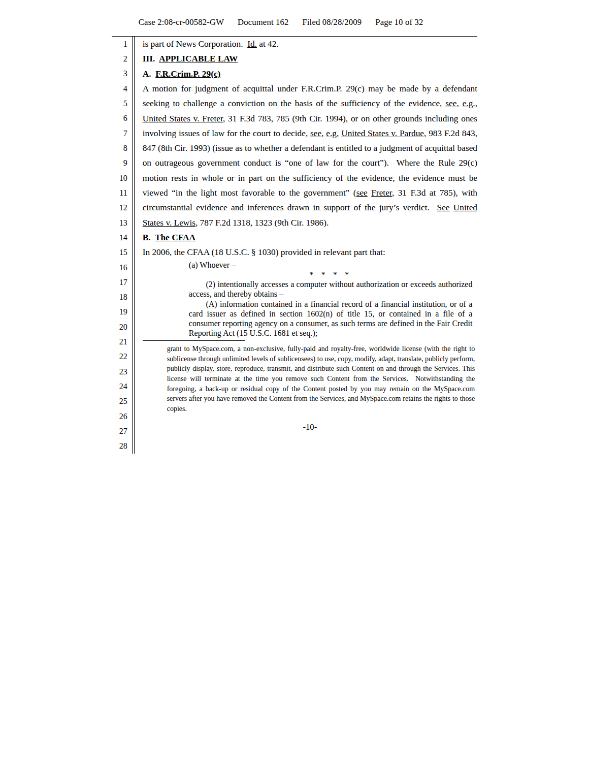Case 2:08-cr-00582-GW Document 162 Filed 08/28/2009 Page 10 of 32
1
2
3
4
5
6
7
8
9
10
11
12
13
14
15
16
17
18
19
20
21
22
23
24
25
26
27
28
is part of News Corporation. Id. at 42.
III. APPLICABLE LAW
A. F.R.Crim.P. 29(c)
A motion for judgment of acquittal under F.R.Crim.P. 29(c) may be made by a defendant seeking to challenge a conviction on the basis of the sufficiency of the evidence, see, e.g., United States v. Freter, 31 F.3d 783, 785 (9th Cir. 1994), or on other grounds including ones involving issues of law for the court to decide, see, e.g. United States v. Pardue, 983 F.2d 843, 847 (8th Cir. 1993) (issue as to whether a defendant is entitled to a judgment of acquittal based on outrageous government conduct is “one of law for the court”). Where the Rule 29(c) motion rests in whole or in part on the sufficiency of the evidence, the evidence must be viewed “in the light most favorable to the government” (see Freter, 31 F.3d at 785), with circumstantial evidence and inferences drawn in support of the jury’s verdict. See United States v. Lewis, 787 F.2d 1318, 1323 (9th Cir. 1986).
B. The CFAA
In 2006, the CFAA (18 U.S.C. § 1030) provided in relevant part that:
(a) Whoever –
* * * *
(2) intentionally accesses a computer without authorization or exceeds authorized access, and thereby obtains –
(A) information contained in a financial record of a financial institution, or of a card issuer as defined in section 1602(n) of title 15, or contained in a file of a consumer reporting agency on a consumer, as such terms are defined in the Fair Credit Reporting Act (15 U.S.C. 1681 et seq.);
grant to MySpace.com, a non-exclusive, fully-paid and royalty-free, worldwide license (with the right to sublicense through unlimited levels of sublicensees) to use, copy, modify, adapt, translate, publicly perform, publicly display, store, reproduce, transmit, and distribute such Content on and through the Services. This license will terminate at the time you remove such Content from the Services. Notwithstanding the foregoing, a back-up or residual copy of the Content posted by you may remain on the MySpace.com servers after you have removed the Content from the Services, and MySpace.com retains the rights to those copies.
-10-